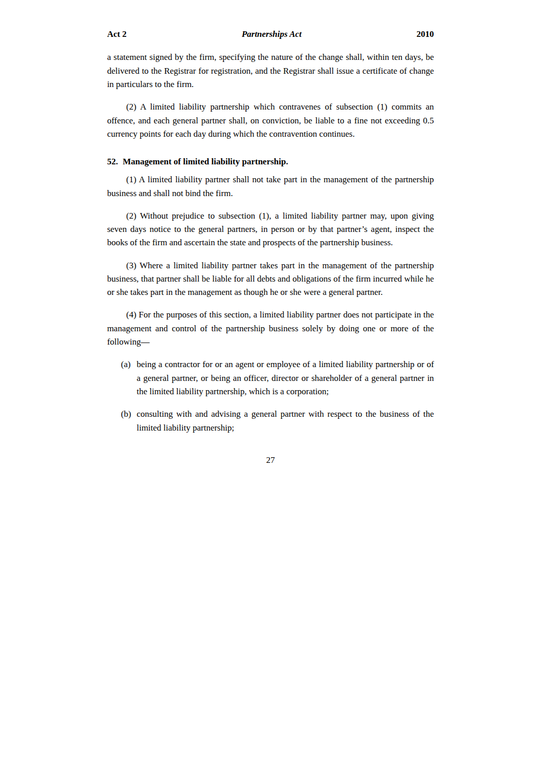Act 2 Partnerships Act 2010
a statement signed by the firm, specifying the nature of the change shall, within ten days, be delivered to the Registrar for registration, and the Registrar shall issue a certificate of change in particulars to the firm.
(2) A limited liability partnership which contravenes of subsection (1) commits an offence, and each general partner shall, on conviction, be liable to a fine not exceeding 0.5 currency points for each day during which the contravention continues.
52. Management of limited liability partnership.
(1) A limited liability partner shall not take part in the management of the partnership business and shall not bind the firm.
(2) Without prejudice to subsection (1), a limited liability partner may, upon giving seven days notice to the general partners, in person or by that partner’s agent, inspect the books of the firm and ascertain the state and prospects of the partnership business.
(3) Where a limited liability partner takes part in the management of the partnership business, that partner shall be liable for all debts and obligations of the firm incurred while he or she takes part in the management as though he or she were a general partner.
(4) For the purposes of this section, a limited liability partner does not participate in the management and control of the partnership business solely by doing one or more of the following—
(a) being a contractor for or an agent or employee of a limited liability partnership or of a general partner, or being an officer, director or shareholder of a general partner in the limited liability partnership, which is a corporation;
(b) consulting with and advising a general partner with respect to the business of the limited liability partnership;
27